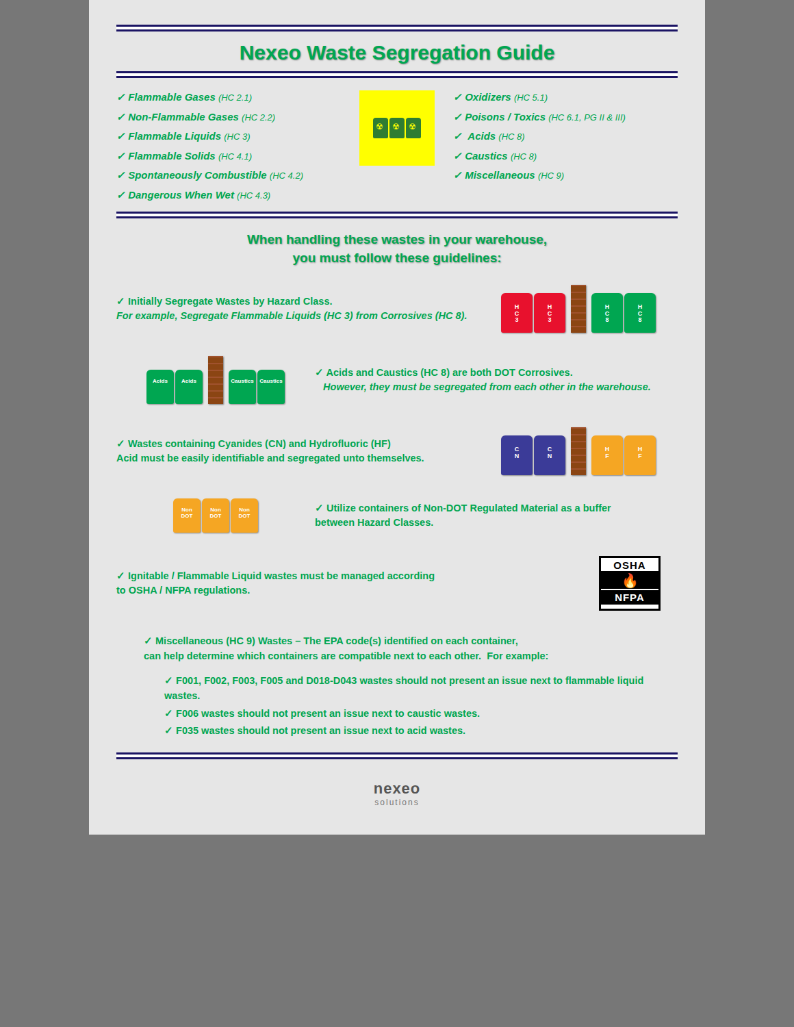Nexeo Waste Segregation Guide
Flammable Gases (HC 2.1)
Non-Flammable Gases (HC 2.2)
Flammable Liquids (HC 3)
Flammable Solids (HC 4.1)
Spontaneously Combustible (HC 4.2)
Dangerous When Wet (HC 4.3)
Oxidizers (HC 5.1)
Poisons / Toxics (HC 6.1, PG II & III)
Acids (HC 8)
Caustics (HC 8)
Miscellaneous (HC 9)
When handling these wastes in your warehouse,
you must follow these guidelines:
Initially Segregate Wastes by Hazard Class.
For example, Segregate Flammable Liquids (HC 3) from Corrosives (HC 8).
H
C
3
H
C
3
H
C
8
H
C
8
Acids and Caustics (HC 8) are both DOT Corrosives.
However, they must be segregated from each other in the warehouse.
Acids
Acids
Caustics
Caustics
Wastes containing Cyanides (CN) and Hydrofluoric (HF)
Acid must be easily identifiable and segregated unto themselves.
C
N
C
N
H
F
H
F
Utilize containers of Non-DOT Regulated Material as a buffer
between Hazard Classes.
Non
DOT
Non
DOT
Non
DOT
Ignitable / Flammable Liquid wastes must be managed according
to OSHA / NFPA regulations.
OSHA
🔥
NFPA
Miscellaneous (HC 9) Wastes – The EPA code(s) identified on each container,
can help determine which containers are compatible next to each other. For example:
F001, F002, F003, F005 and D018-D043 wastes should not present an issue next to flammable liquid wastes.
F006 wastes should not present an issue next to caustic wastes.
F035 wastes should not present an issue next to acid wastes.
nexeo
solutions